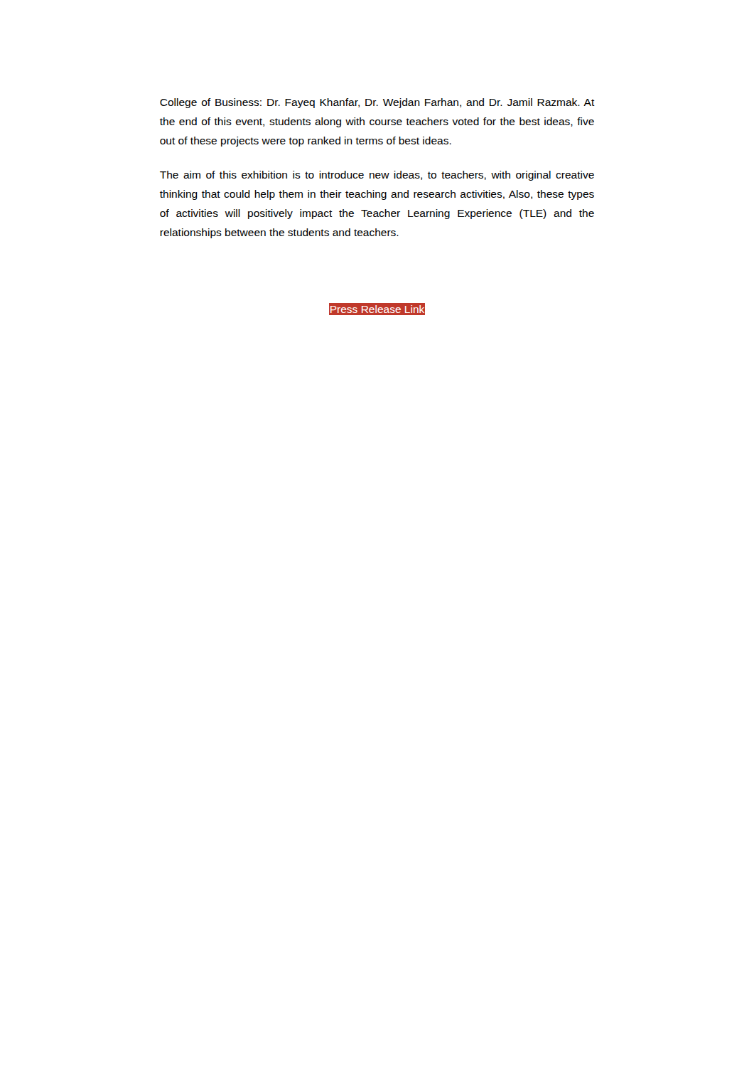College of Business: Dr. Fayeq Khanfar, Dr. Wejdan Farhan, and Dr. Jamil Razmak. At the end of this event, students along with course teachers voted for the best ideas, five out of these projects were top ranked in terms of best ideas.
The aim of this exhibition is to introduce new ideas, to teachers, with original creative thinking that could help them in their teaching and research activities, Also, these types of activities will positively impact the Teacher Learning Experience (TLE) and the relationships between the students and teachers.
Press Release Link